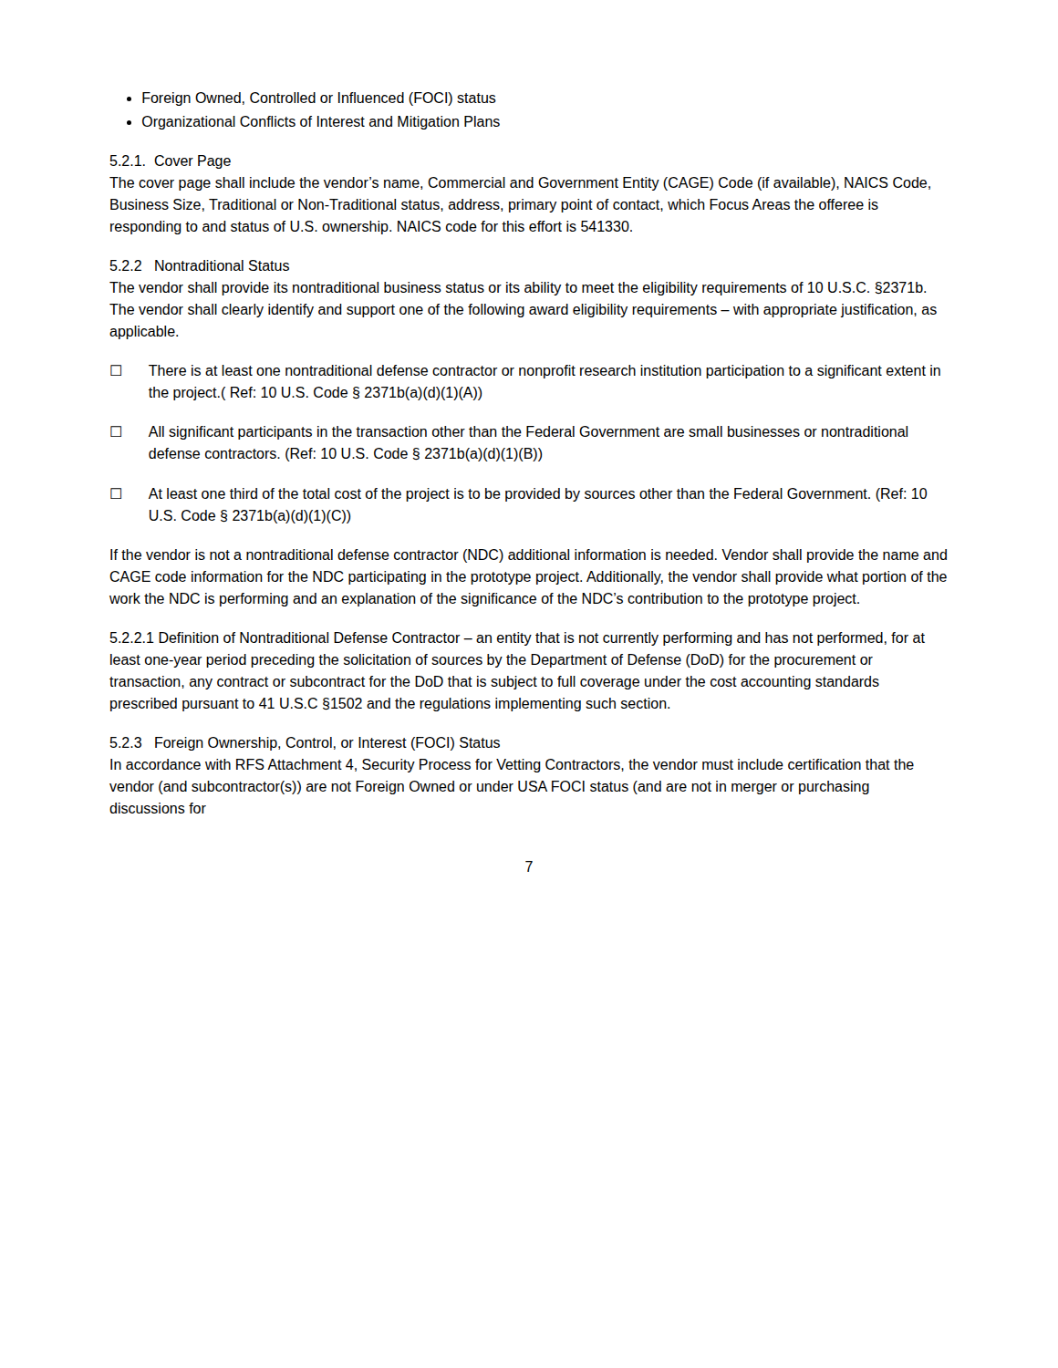Foreign Owned, Controlled or Influenced (FOCI) status
Organizational Conflicts of Interest and Mitigation Plans
5.2.1. Cover Page
The cover page shall include the vendor’s name, Commercial and Government Entity (CAGE) Code (if available), NAICS Code, Business Size, Traditional or Non-Traditional status, address, primary point of contact, which Focus Areas the offeree is responding to and status of U.S. ownership. NAICS code for this effort is 541330.
5.2.2 Nontraditional Status
The vendor shall provide its nontraditional business status or its ability to meet the eligibility requirements of 10 U.S.C. §2371b. The vendor shall clearly identify and support one of the following award eligibility requirements – with appropriate justification, as applicable.
☐ There is at least one nontraditional defense contractor or nonprofit research institution participation to a significant extent in the project.( Ref: 10 U.S. Code § 2371b(a)(d)(1)(A))
☐ All significant participants in the transaction other than the Federal Government are small businesses or nontraditional defense contractors. (Ref: 10 U.S. Code § 2371b(a)(d)(1)(B))
☐ At least one third of the total cost of the project is to be provided by sources other than the Federal Government. (Ref: 10 U.S. Code § 2371b(a)(d)(1)(C))
If the vendor is not a nontraditional defense contractor (NDC) additional information is needed. Vendor shall provide the name and CAGE code information for the NDC participating in the prototype project. Additionally, the vendor shall provide what portion of the work the NDC is performing and an explanation of the significance of the NDC’s contribution to the prototype project.
5.2.2.1 Definition of Nontraditional Defense Contractor – an entity that is not currently performing and has not performed, for at least one-year period preceding the solicitation of sources by the Department of Defense (DoD) for the procurement or transaction, any contract or subcontract for the DoD that is subject to full coverage under the cost accounting standards prescribed pursuant to 41 U.S.C §1502 and the regulations implementing such section.
5.2.3 Foreign Ownership, Control, or Interest (FOCI) Status
In accordance with RFS Attachment 4, Security Process for Vetting Contractors, the vendor must include certification that the vendor (and subcontractor(s)) are not Foreign Owned or under USA FOCI status (and are not in merger or purchasing discussions for
7